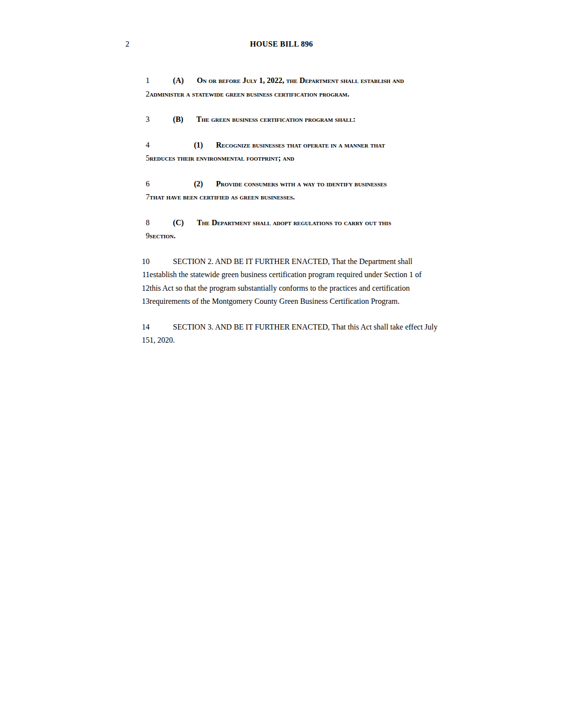2
HOUSE BILL 896
| 1 | (A) On or before July 1, 2022, the Department shall establish and |
| 2 | administer a statewide green business certification program. |
| 3 | (B) The green business certification program shall: |
| 4 | (1) Recognize businesses that operate in a manner that |
| 5 | reduces their environmental footprint; and |
| 6 | (2) Provide consumers with a way to identify businesses |
| 7 | that have been certified as green businesses. |
| 8 | (C) The Department shall adopt regulations to carry out this |
| 9 | section. |
| 10 | SECTION 2. AND BE IT FURTHER ENACTED, That the Department shall |
| 11 | establish the statewide green business certification program required under Section 1 of |
| 12 | this Act so that the program substantially conforms to the practices and certification |
| 13 | requirements of the Montgomery County Green Business Certification Program. |
| 14 | SECTION 3. AND BE IT FURTHER ENACTED, That this Act shall take effect July |
| 15 | 1, 2020. |